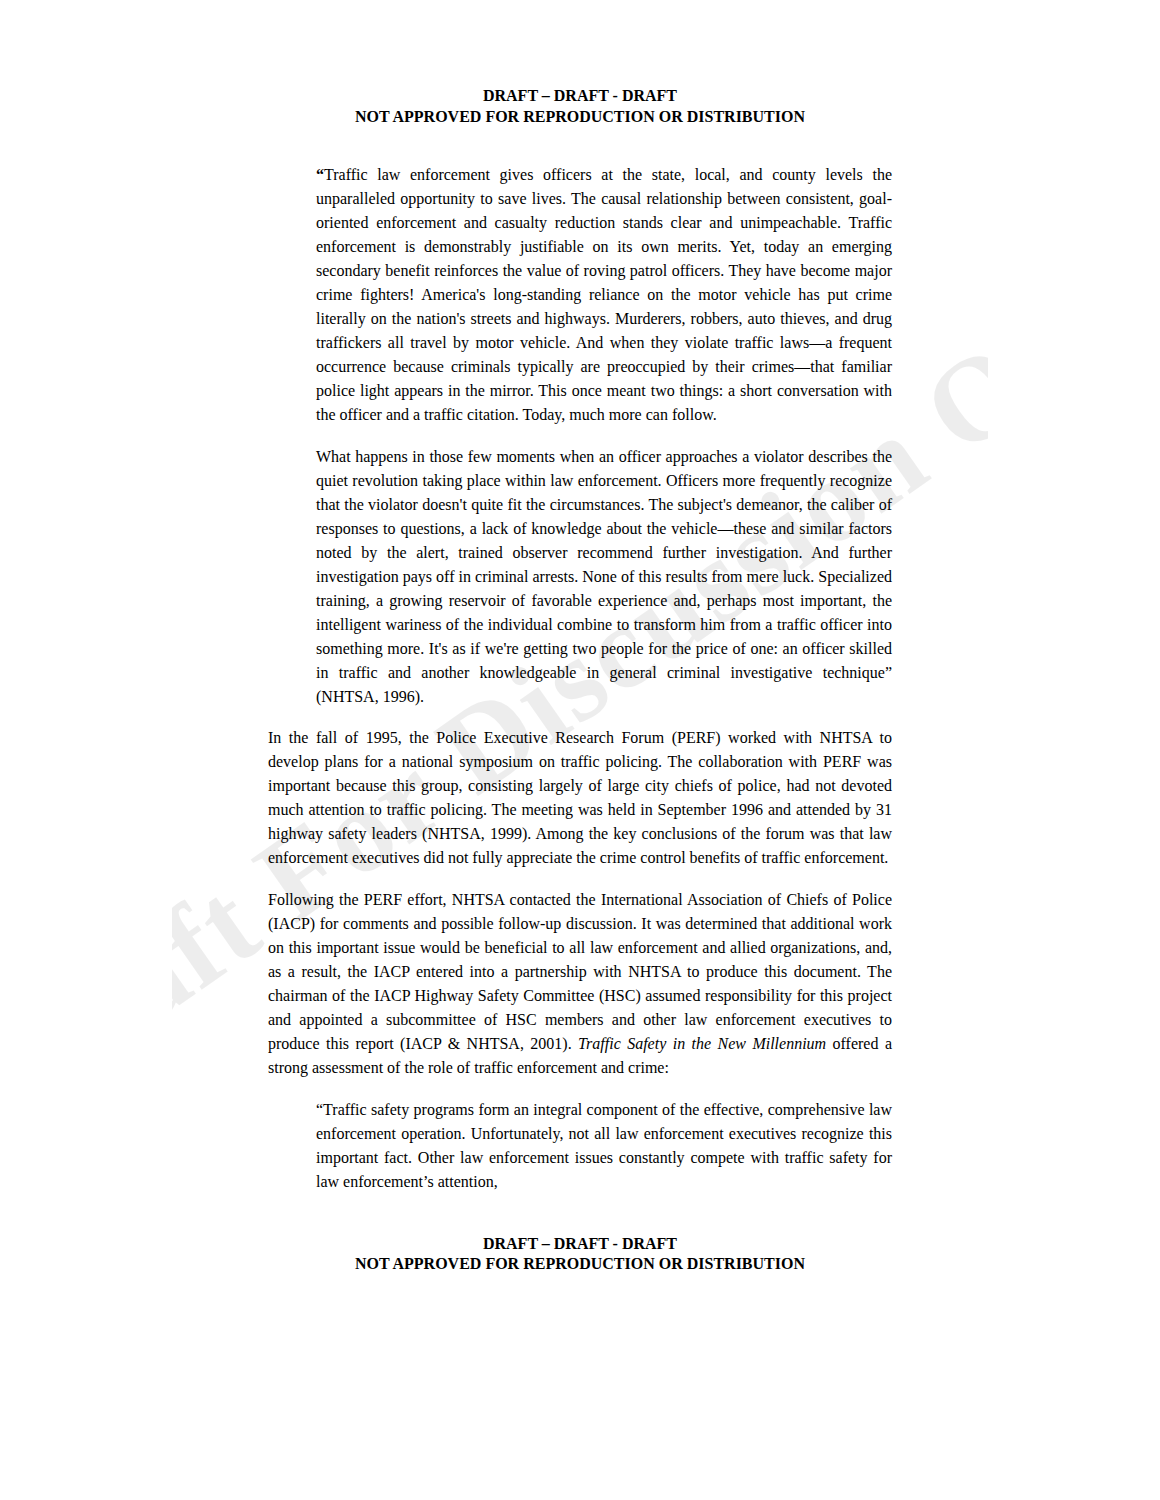Draft For Discussion Only
DRAFT – DRAFT - DRAFT
NOT APPROVED FOR REPRODUCTION OR DISTRIBUTION
“Traffic law enforcement gives officers at the state, local, and county levels the unparalleled opportunity to save lives. The causal relationship between consistent, goal-oriented enforcement and casualty reduction stands clear and unimpeachable. Traffic enforcement is demonstrably justifiable on its own merits. Yet, today an emerging secondary benefit reinforces the value of roving patrol officers. They have become major crime fighters! America's long-standing reliance on the motor vehicle has put crime literally on the nation's streets and highways. Murderers, robbers, auto thieves, and drug traffickers all travel by motor vehicle. And when they violate traffic laws—a frequent occurrence because criminals typically are preoccupied by their crimes—that familiar police light appears in the mirror. This once meant two things: a short conversation with the officer and a traffic citation. Today, much more can follow.
What happens in those few moments when an officer approaches a violator describes the quiet revolution taking place within law enforcement. Officers more frequently recognize that the violator doesn't quite fit the circumstances. The subject's demeanor, the caliber of responses to questions, a lack of knowledge about the vehicle—these and similar factors noted by the alert, trained observer recommend further investigation. And further investigation pays off in criminal arrests. None of this results from mere luck. Specialized training, a growing reservoir of favorable experience and, perhaps most important, the intelligent wariness of the individual combine to transform him from a traffic officer into something more. It's as if we're getting two people for the price of one: an officer skilled in traffic and another knowledgeable in general criminal investigative technique” (NHTSA, 1996).
In the fall of 1995, the Police Executive Research Forum (PERF) worked with NHTSA to develop plans for a national symposium on traffic policing. The collaboration with PERF was important because this group, consisting largely of large city chiefs of police, had not devoted much attention to traffic policing. The meeting was held in September 1996 and attended by 31 highway safety leaders (NHTSA, 1999). Among the key conclusions of the forum was that law enforcement executives did not fully appreciate the crime control benefits of traffic enforcement.
Following the PERF effort, NHTSA contacted the International Association of Chiefs of Police (IACP) for comments and possible follow-up discussion. It was determined that additional work on this important issue would be beneficial to all law enforcement and allied organizations, and, as a result, the IACP entered into a partnership with NHTSA to produce this document. The chairman of the IACP Highway Safety Committee (HSC) assumed responsibility for this project and appointed a subcommittee of HSC members and other law enforcement executives to produce this report (IACP & NHTSA, 2001). Traffic Safety in the New Millennium offered a strong assessment of the role of traffic enforcement and crime:
“Traffic safety programs form an integral component of the effective, comprehensive law enforcement operation. Unfortunately, not all law enforcement executives recognize this important fact. Other law enforcement issues constantly compete with traffic safety for law enforcement’s attention,
DRAFT – DRAFT - DRAFT
NOT APPROVED FOR REPRODUCTION OR DISTRIBUTION